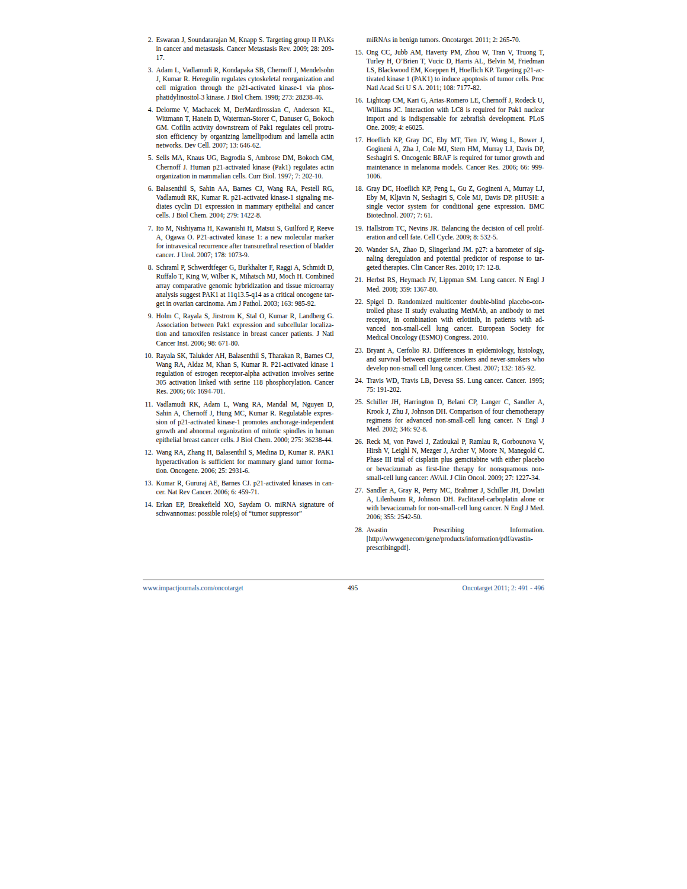2. Eswaran J, Soundararajan M, Knapp S. Targeting group II PAKs in cancer and metastasis. Cancer Metastasis Rev. 2009; 28: 209-17.
3. Adam L, Vadlamudi R, Kondapaka SB, Chernoff J, Mendelsohn J, Kumar R. Heregulin regulates cytoskeletal reorganization and cell migration through the p21-activated kinase-1 via phosphatidylinositol-3 kinase. J Biol Chem. 1998; 273: 28238-46.
4. Delorme V, Machacek M, DerMardirossian C, Anderson KL, Wittmann T, Hanein D, Waterman-Storer C, Danuser G, Bokoch GM. Cofilin activity downstream of Pak1 regulates cell protrusion efficiency by organizing lamellipodium and lamella actin networks. Dev Cell. 2007; 13: 646-62.
5. Sells MA, Knaus UG, Bagrodia S, Ambrose DM, Bokoch GM, Chernoff J. Human p21-activated kinase (Pak1) regulates actin organization in mammalian cells. Curr Biol. 1997; 7: 202-10.
6. Balasenthil S, Sahin AA, Barnes CJ, Wang RA, Pestell RG, Vadlamudi RK, Kumar R. p21-activated kinase-1 signaling mediates cyclin D1 expression in mammary epithelial and cancer cells. J Biol Chem. 2004; 279: 1422-8.
7. Ito M, Nishiyama H, Kawanishi H, Matsui S, Guilford P, Reeve A, Ogawa O. P21-activated kinase 1: a new molecular marker for intravesical recurrence after transurethral resection of bladder cancer. J Urol. 2007; 178: 1073-9.
8. Schraml P, Schwerdtfeger G, Burkhalter F, Raggi A, Schmidt D, Ruffalo T, King W, Wilber K, Mihatsch MJ, Moch H. Combined array comparative genomic hybridization and tissue microarray analysis suggest PAK1 at 11q13.5-q14 as a critical oncogene target in ovarian carcinoma. Am J Pathol. 2003; 163: 985-92.
9. Holm C, Rayala S, Jirstrom K, Stal O, Kumar R, Landberg G. Association between Pak1 expression and subcellular localization and tamoxifen resistance in breast cancer patients. J Natl Cancer Inst. 2006; 98: 671-80.
10. Rayala SK, Talukder AH, Balasenthil S, Tharakan R, Barnes CJ, Wang RA, Aldaz M, Khan S, Kumar R. P21-activated kinase 1 regulation of estrogen receptor-alpha activation involves serine 305 activation linked with serine 118 phosphorylation. Cancer Res. 2006; 66: 1694-701.
11. Vadlamudi RK, Adam L, Wang RA, Mandal M, Nguyen D, Sahin A, Chernoff J, Hung MC, Kumar R. Regulatable expression of p21-activated kinase-1 promotes anchorage-independent growth and abnormal organization of mitotic spindles in human epithelial breast cancer cells. J Biol Chem. 2000; 275: 36238-44.
12. Wang RA, Zhang H, Balasenthil S, Medina D, Kumar R. PAK1 hyperactivation is sufficient for mammary gland tumor formation. Oncogene. 2006; 25: 2931-6.
13. Kumar R, Gururaj AE, Barnes CJ. p21-activated kinases in cancer. Nat Rev Cancer. 2006; 6: 459-71.
14. Erkan EP, Breakefield XO, Saydam O. miRNA signature of schwannomas: possible role(s) of “tumor suppressor”
14. miRNAs in benign tumors. Oncotarget. 2011; 2: 265-70.
15. Ong CC, Jubb AM, Haverty PM, Zhou W, Tran V, Truong T, Turley H, O’Brien T, Vucic D, Harris AL, Belvin M, Friedman LS, Blackwood EM, Koeppen H, Hoeflich KP. Targeting p21-activated kinase 1 (PAK1) to induce apoptosis of tumor cells. Proc Natl Acad Sci U S A. 2011; 108: 7177-82.
16. Lightcap CM, Kari G, Arias-Romero LE, Chernoff J, Rodeck U, Williams JC. Interaction with LC8 is required for Pak1 nuclear import and is indispensable for zebrafish development. PLoS One. 2009; 4: e6025.
17. Hoeflich KP, Gray DC, Eby MT, Tien JY, Wong L, Bower J, Gogineni A, Zha J, Cole MJ, Stern HM, Murray LJ, Davis DP, Seshagiri S. Oncogenic BRAF is required for tumor growth and maintenance in melanoma models. Cancer Res. 2006; 66: 999-1006.
18. Gray DC, Hoeflich KP, Peng L, Gu Z, Gogineni A, Murray LJ, Eby M, Kljavin N, Seshagiri S, Cole MJ, Davis DP. pHUSH: a single vector system for conditional gene expression. BMC Biotechnol. 2007; 7: 61.
19. Hallstrom TC, Nevins JR. Balancing the decision of cell proliferation and cell fate. Cell Cycle. 2009; 8: 532-5.
20. Wander SA, Zhao D, Slingerland JM. p27: a barometer of signaling deregulation and potential predictor of response to targeted therapies. Clin Cancer Res. 2010; 17: 12-8.
21. Herbst RS, Heymach JV, Lippman SM. Lung cancer. N Engl J Med. 2008; 359: 1367-80.
22. Spigel D. Randomized multicenter double-blind placebo-controlled phase II study evaluating MetMAb, an antibody to met receptor, in combination with erlotinib, in patients with advanced non-small-cell lung cancer. European Society for Medical Oncology (ESMO) Congress. 2010.
23. Bryant A, Cerfolio RJ. Differences in epidemiology, histology, and survival between cigarette smokers and never-smokers who develop non-small cell lung cancer. Chest. 2007; 132: 185-92.
24. Travis WD, Travis LB, Devesa SS. Lung cancer. Cancer. 1995; 75: 191-202.
25. Schiller JH, Harrington D, Belani CP, Langer C, Sandler A, Krook J, Zhu J, Johnson DH. Comparison of four chemotherapy regimens for advanced non-small-cell lung cancer. N Engl J Med. 2002; 346: 92-8.
26. Reck M, von Pawel J, Zatloukal P, Ramlau R, Gorbounova V, Hirsh V, Leighl N, Mezger J, Archer V, Moore N, Manegold C. Phase III trial of cisplatin plus gemcitabine with either placebo or bevacizumab as first-line therapy for nonsquamous non-small-cell lung cancer: AVAil. J Clin Oncol. 2009; 27: 1227-34.
27. Sandler A, Gray R, Perry MC, Brahmer J, Schiller JH, Dowlati A, Lilenbaum R, Johnson DH. Paclitaxel-carboplatin alone or with bevacizumab for non-small-cell lung cancer. N Engl J Med. 2006; 355: 2542-50.
28. Avastin Prescribing Information. [http://wwwgenecom/gene/products/information/pdf/avastin-prescribingpdf].
www.impactjournals.com/oncotarget
495
Oncotarget 2011; 2: 491 - 496